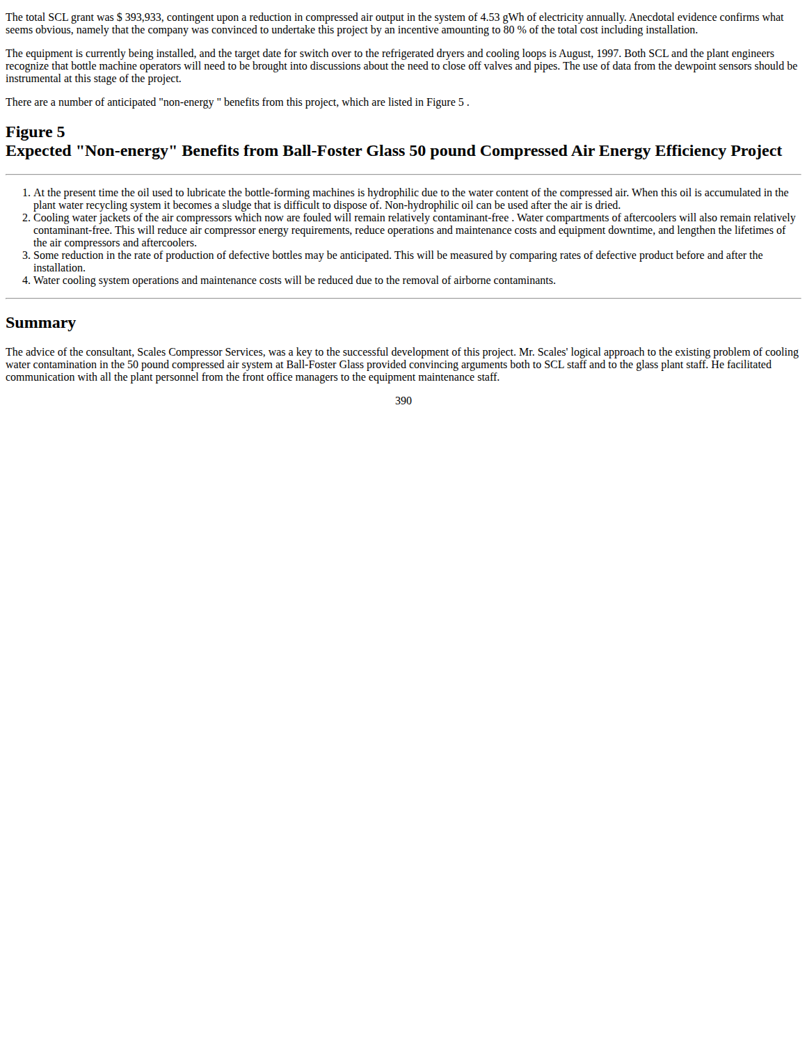The total SCL grant was $ 393,933, contingent upon a reduction in compressed air output in the system of 4.53 gWh of electricity annually. Anecdotal evidence confirms what seems obvious, namely that the company was convinced to undertake this project by an incentive amounting to 80 % of the total cost including installation.
The equipment is currently being installed, and the target date for switch over to the refrigerated dryers and cooling loops is August, 1997. Both SCL and the plant engineers recognize that bottle machine operators will need to be brought into discussions about the need to close off valves and pipes. The use of data from the dewpoint sensors should be instrumental at this stage of the project.
There are a number of anticipated "non-energy " benefits from this project, which are listed in Figure 5 .
Figure 5
Expected "Non-energy" Benefits from Ball-Foster Glass 50 pound Compressed Air Energy Efficiency Project
At the present time the oil used to lubricate the bottle-forming machines is hydrophilic due to the water content of the compressed air. When this oil is accumulated in the plant water recycling system it becomes a sludge that is difficult to dispose of. Non-hydrophilic oil can be used after the air is dried.
Cooling water jackets of the air compressors which now are fouled will remain relatively contaminant-free . Water compartments of aftercoolers will also remain relatively contaminant-free. This will reduce air compressor energy requirements, reduce operations and maintenance costs and equipment downtime, and lengthen the lifetimes of the air compressors and aftercoolers.
Some reduction in the rate of production of defective bottles may be anticipated. This will be measured by comparing rates of defective product before and after the installation.
Water cooling system operations and maintenance costs will be reduced due to the removal of airborne contaminants.
Summary
The advice of the consultant, Scales Compressor Services, was a key to the successful development of this project. Mr. Scales' logical approach to the existing problem of cooling water contamination in the 50 pound compressed air system at Ball-Foster Glass provided convincing arguments both to SCL staff and to the glass plant staff. He facilitated communication with all the plant personnel from the front office managers to the equipment maintenance staff.
390